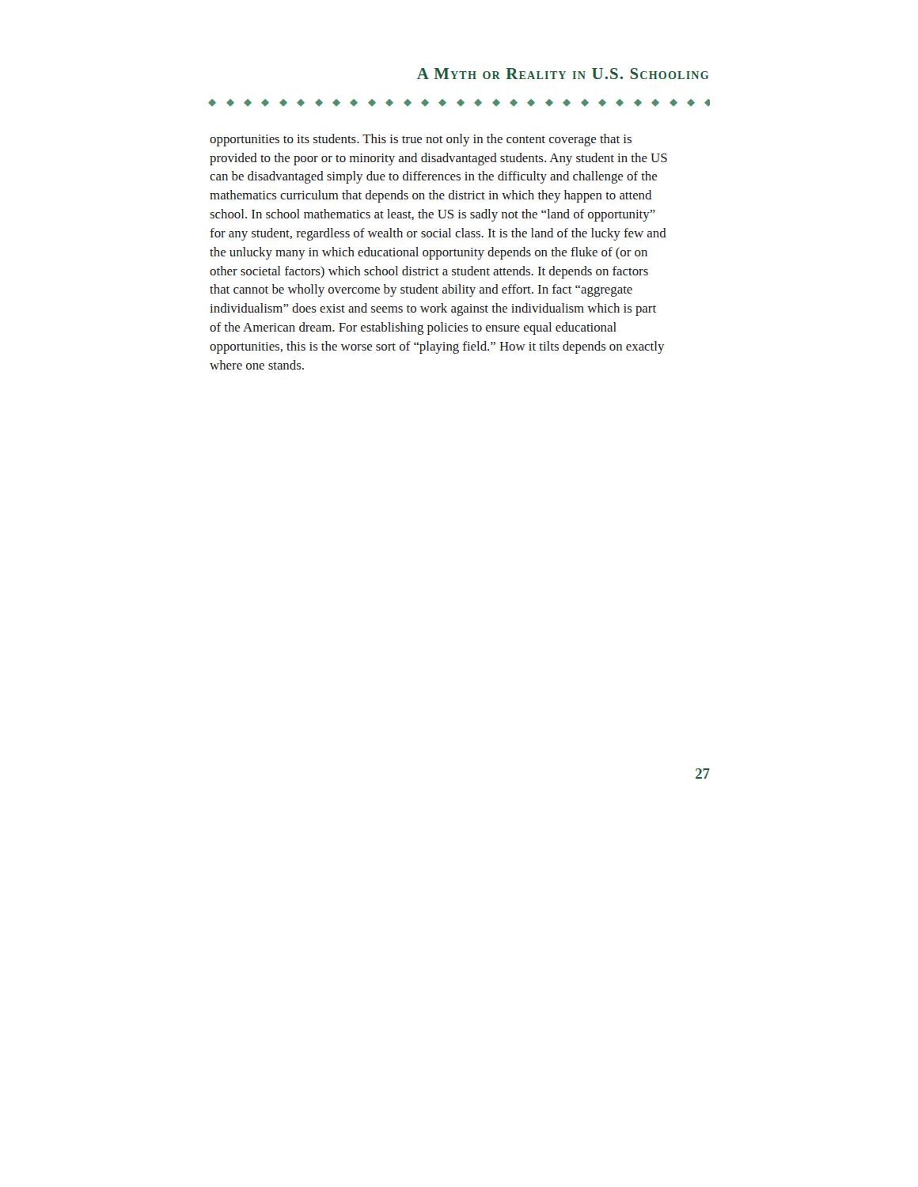A Myth or Reality in U.S. Schooling
◆ ◆ ◆ ◆ ◆ ◆ ◆ ◆ ◆ ◆ ◆ ◆ ◆ ◆ ◆ ◆ ◆ ◆ ◆ ◆ ◆ ◆ ◆ ◆ ◆ ◆ ◆ ◆ ◆ ◆ ◆
opportunities to its students. This is true not only in the content coverage that is provided to the poor or to minority and disadvantaged students. Any student in the US can be disadvantaged simply due to differences in the difficulty and challenge of the mathematics curriculum that depends on the district in which they happen to attend school. In school mathematics at least, the US is sadly not the “land of opportunity” for any student, regardless of wealth or social class. It is the land of the lucky few and the unlucky many in which educational opportunity depends on the fluke of (or on other societal factors) which school district a student attends. It depends on factors that cannot be wholly overcome by student ability and effort. In fact “aggregate individualism” does exist and seems to work against the individualism which is part of the American dream. For establishing policies to ensure equal educational opportunities, this is the worse sort of “playing field.” How it tilts depends on exactly where one stands.
27